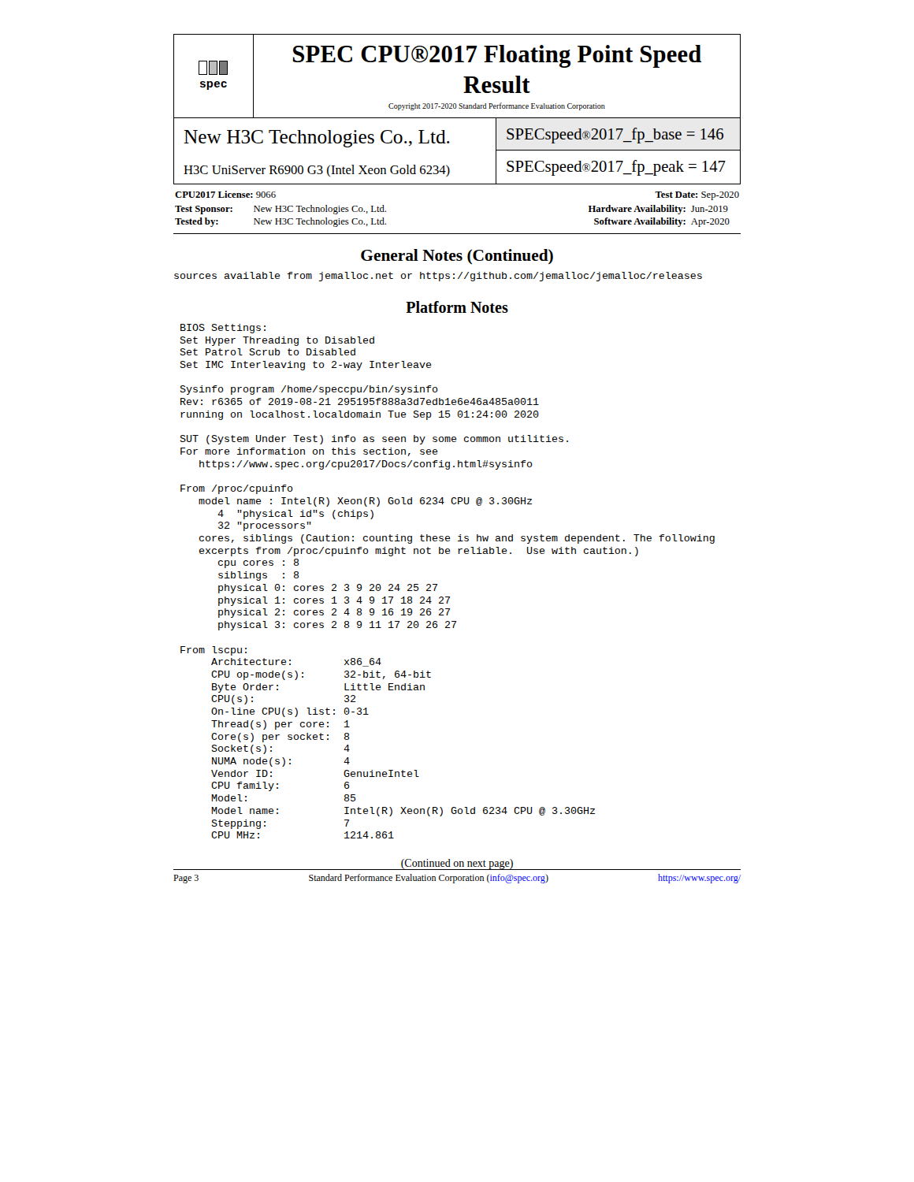spec
SPEC CPU®2017 Floating Point Speed Result
Copyright 2017-2020 Standard Performance Evaluation Corporation
New H3C Technologies Co., Ltd.
H3C UniServer R6900 G3 (Intel Xeon Gold 6234)
SPECspeed®2017_fp_base = 146
SPECspeed®2017_fp_peak = 147
CPU2017 License: 9066 Test Date: Sep-2020
| Test Sponsor: | New H3C Technologies Co., Ltd. | Hardware Availability: | Jun-2019 |
| Tested by: | New H3C Technologies Co., Ltd. | Software Availability: | Apr-2020 |
General Notes (Continued)
sources available from jemalloc.net or https://github.com/jemalloc/jemalloc/releases
Platform Notes
 BIOS Settings:
 Set Hyper Threading to Disabled
 Set Patrol Scrub to Disabled
 Set IMC Interleaving to 2-way Interleave

 Sysinfo program /home/speccpu/bin/sysinfo
 Rev: r6365 of 2019-08-21 295195f888a3d7edb1e6e46a485a0011
 running on localhost.localdomain Tue Sep 15 01:24:00 2020

 SUT (System Under Test) info as seen by some common utilities.
 For more information on this section, see
    https://www.spec.org/cpu2017/Docs/config.html#sysinfo

 From /proc/cpuinfo
    model name : Intel(R) Xeon(R) Gold 6234 CPU @ 3.30GHz
       4  "physical id"s (chips)
       32 "processors"
    cores, siblings (Caution: counting these is hw and system dependent. The following
    excerpts from /proc/cpuinfo might not be reliable.  Use with caution.)
       cpu cores : 8
       siblings  : 8
       physical 0: cores 2 3 9 20 24 25 27
       physical 1: cores 1 3 4 9 17 18 24 27
       physical 2: cores 2 4 8 9 16 19 26 27
       physical 3: cores 2 8 9 11 17 20 26 27

 From lscpu:
      Architecture:        x86_64
      CPU op-mode(s):      32-bit, 64-bit
      Byte Order:          Little Endian
      CPU(s):              32
      On-line CPU(s) list: 0-31
      Thread(s) per core:  1
      Core(s) per socket:  8
      Socket(s):           4
      NUMA node(s):        4
      Vendor ID:           GenuineIntel
      CPU family:          6
      Model:               85
      Model name:          Intel(R) Xeon(R) Gold 6234 CPU @ 3.30GHz
      Stepping:            7
      CPU MHz:             1214.861
(Continued on next page)
Page 3
Standard Performance Evaluation Corporation (info@spec.org)
https://www.spec.org/